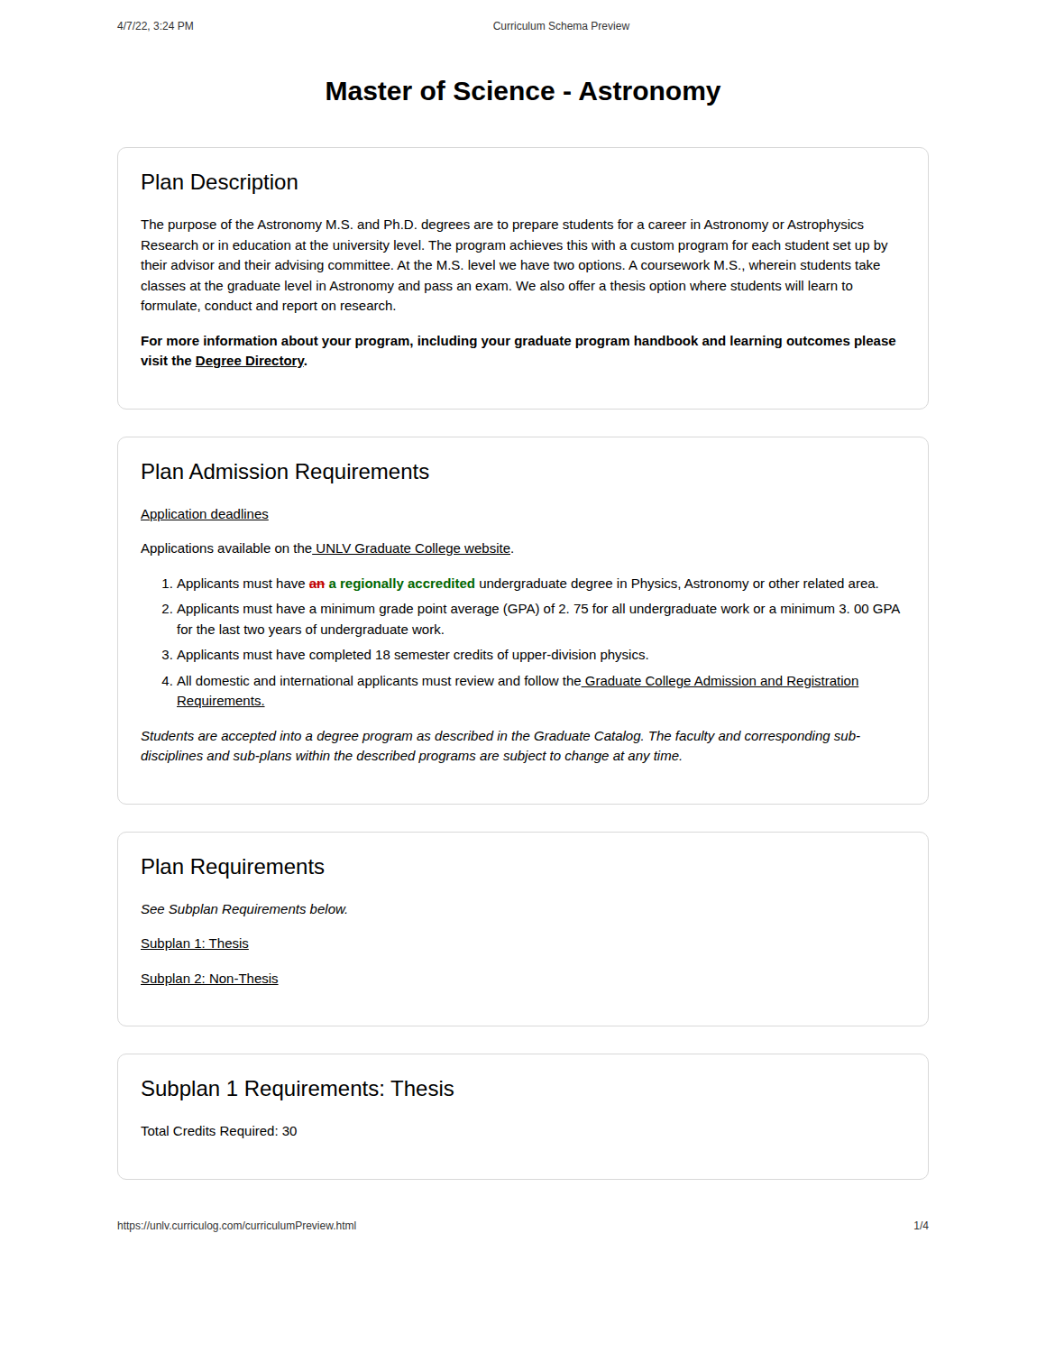4/7/22, 3:24 PM Curriculum Schema Preview
Master of Science - Astronomy
Plan Description
The purpose of the Astronomy M.S. and Ph.D. degrees are to prepare students for a career in Astronomy or Astrophysics Research or in education at the university level. The program achieves this with a custom program for each student set up by their advisor and their advising committee. At the M.S. level we have two options. A coursework M.S., wherein students take classes at the graduate level in Astronomy and pass an exam. We also offer a thesis option where students will learn to formulate, conduct and report on research.
For more information about your program, including your graduate program handbook and learning outcomes please visit the Degree Directory.
Plan Admission Requirements
Application deadlines
Applications available on the UNLV Graduate College website.
Applicants must have an a regionally accredited undergraduate degree in Physics, Astronomy or other related area.
Applicants must have a minimum grade point average (GPA) of 2. 75 for all undergraduate work or a minimum 3. 00 GPA for the last two years of undergraduate work.
Applicants must have completed 18 semester credits of upper-division physics.
All domestic and international applicants must review and follow the Graduate College Admission and Registration Requirements.
Students are accepted into a degree program as described in the Graduate Catalog. The faculty and corresponding sub-disciplines and sub-plans within the described programs are subject to change at any time.
Plan Requirements
See Subplan Requirements below.
Subplan 1: Thesis Subplan 2: Non-Thesis
Subplan 1 Requirements: Thesis
Total Credits Required: 30
https://unlv.curriculog.com/curriculumPreview.html 1/4